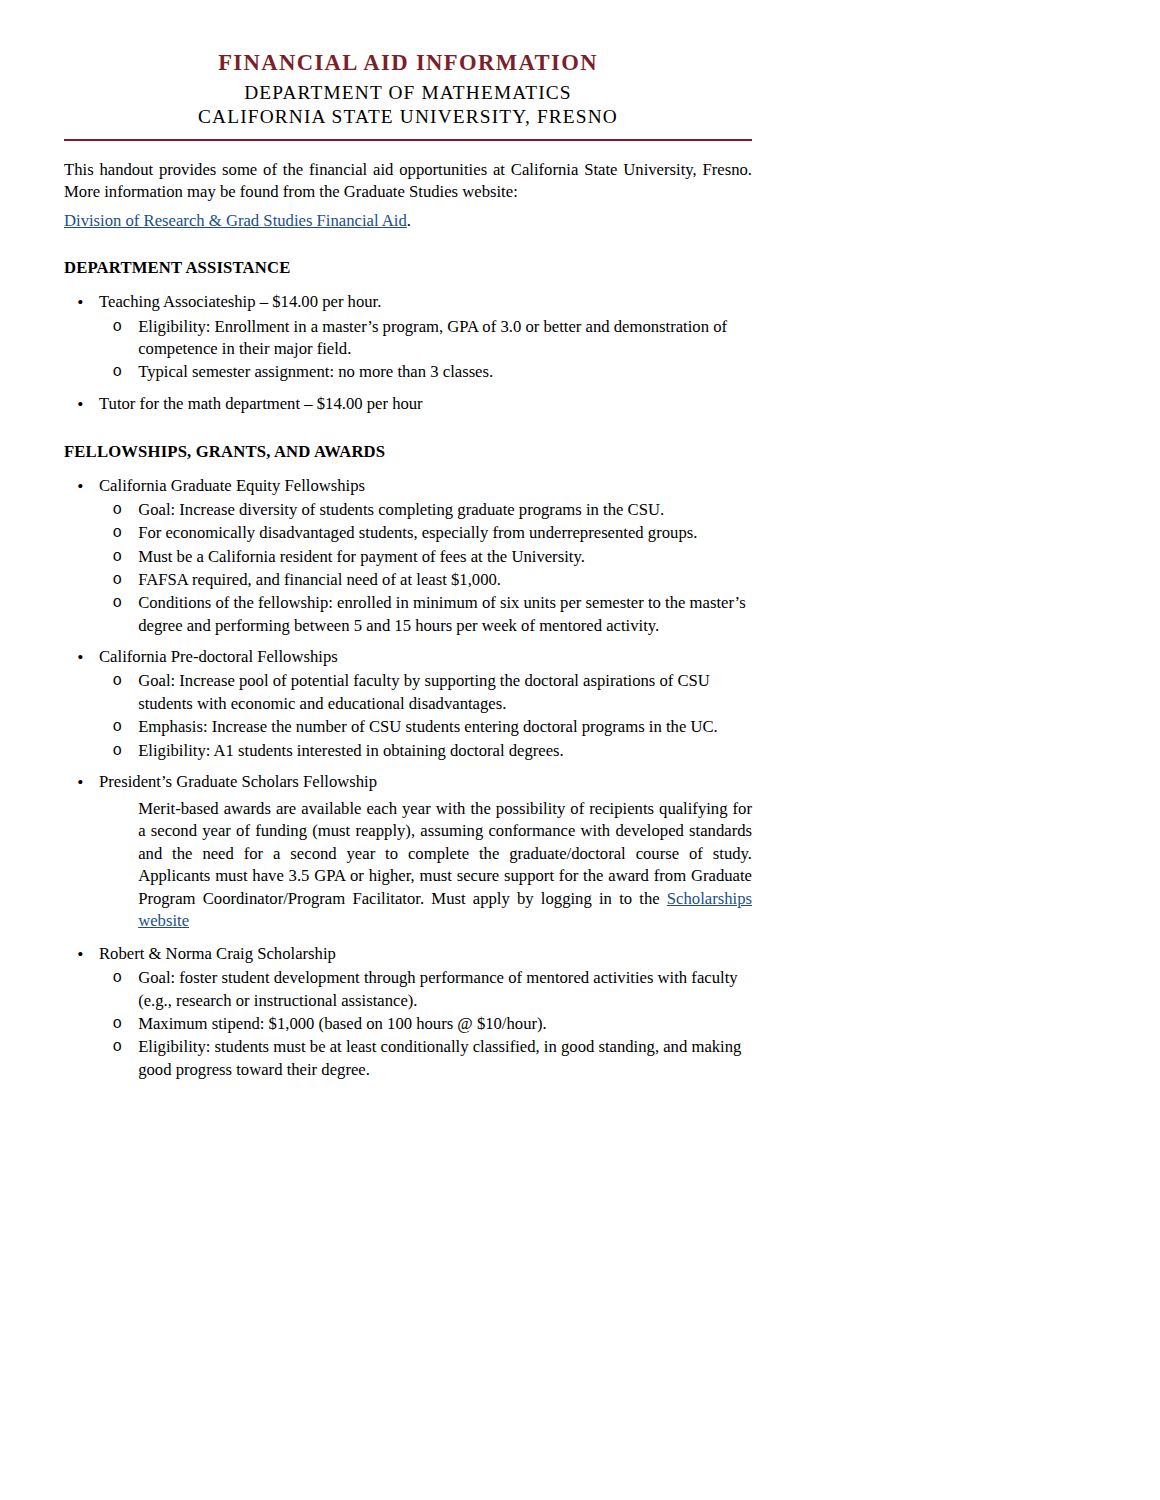Financial Aid Information
Department of Mathematics
California State University, Fresno
This handout provides some of the financial aid opportunities at California State University, Fresno. More information may be found from the Graduate Studies website:
Division of Research & Grad Studies Financial Aid.
DEPARTMENT ASSISTANCE
Teaching Associateship – $14.00 per hour.
Eligibility: Enrollment in a master’s program, GPA of 3.0 or better and demonstration of competence in their major field.
Typical semester assignment: no more than 3 classes.
Tutor for the math department – $14.00 per hour
FELLOWSHIPS, GRANTS, AND AWARDS
California Graduate Equity Fellowships
Goal: Increase diversity of students completing graduate programs in the CSU.
For economically disadvantaged students, especially from underrepresented groups.
Must be a California resident for payment of fees at the University.
FAFSA required, and financial need of at least $1,000.
Conditions of the fellowship: enrolled in minimum of six units per semester to the master’s degree and performing between 5 and 15 hours per week of mentored activity.
California Pre-doctoral Fellowships
Goal: Increase pool of potential faculty by supporting the doctoral aspirations of CSU students with economic and educational disadvantages.
Emphasis: Increase the number of CSU students entering doctoral programs in the UC.
Eligibility: A1 students interested in obtaining doctoral degrees.
President’s Graduate Scholars Fellowship
Merit-based awards are available each year with the possibility of recipients qualifying for a second year of funding (must reapply), assuming conformance with developed standards and the need for a second year to complete the graduate/doctoral course of study. Applicants must have 3.5 GPA or higher, must secure support for the award from Graduate Program Coordinator/Program Facilitator. Must apply by logging in to the Scholarships website
Robert & Norma Craig Scholarship
Goal: foster student development through performance of mentored activities with faculty (e.g., research or instructional assistance).
Maximum stipend: $1,000 (based on 100 hours @ $10/hour).
Eligibility: students must be at least conditionally classified, in good standing, and making good progress toward their degree.